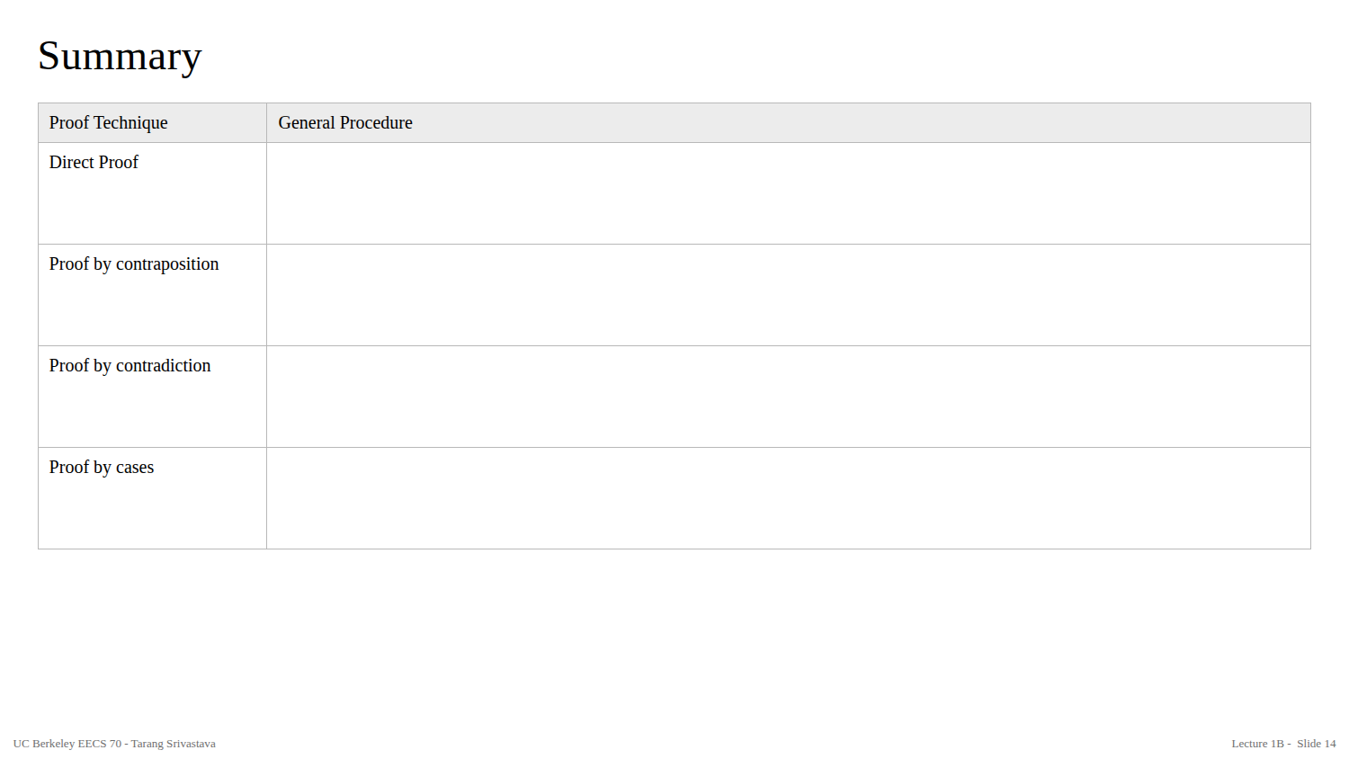Summary
| Proof Technique | General Procedure |
| --- | --- |
| Direct Proof | |
| Proof by contraposition | |
| Proof by contradiction | |
| Proof by cases | |
UC Berkeley EECS 70 - Tarang Srivastava Lecture 1B - Slide 14